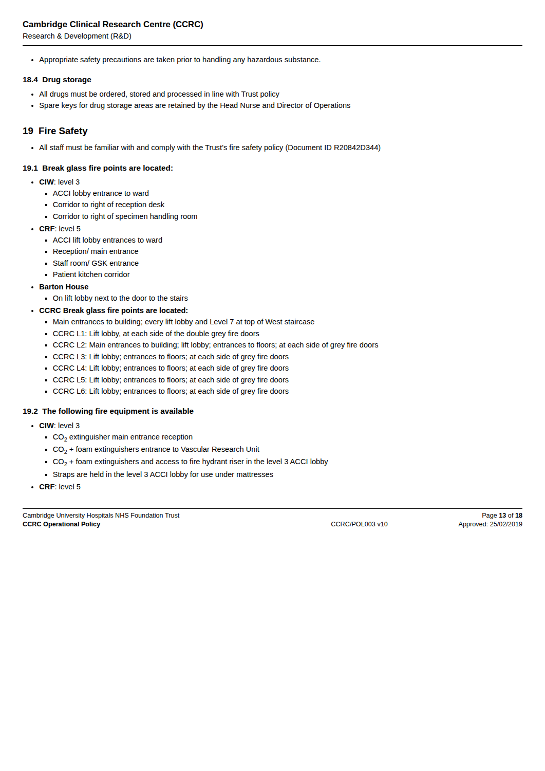Cambridge Clinical Research Centre (CCRC)
Research & Development (R&D)
Appropriate safety precautions are taken prior to handling any hazardous substance.
18.4 Drug storage
All drugs must be ordered, stored and processed in line with Trust policy
Spare keys for drug storage areas are retained by the Head Nurse and Director of Operations
19 Fire Safety
All staff must be familiar with and comply with the Trust’s fire safety policy (Document ID R20842D344)
19.1 Break glass fire points are located:
CIW: level 3
ACCI lobby entrance to ward
Corridor to right of reception desk
Corridor to right of specimen handling room
CRF: level 5
ACCI lift lobby entrances to ward
Reception/ main entrance
Staff room/ GSK entrance
Patient kitchen corridor
Barton House
On lift lobby next to the door to the stairs
CCRC Break glass fire points are located:
Main entrances to building; every lift lobby and Level 7 at top of West staircase
CCRC L1: Lift lobby, at each side of the double grey fire doors
CCRC L2: Main entrances to building; lift lobby; entrances to floors; at each side of grey fire doors
CCRC L3: Lift lobby; entrances to floors; at each side of grey fire doors
CCRC L4: Lift lobby; entrances to floors; at each side of grey fire doors
CCRC L5: Lift lobby; entrances to floors; at each side of grey fire doors
CCRC L6: Lift lobby; entrances to floors; at each side of grey fire doors
19.2 The following fire equipment is available
CIW: level 3
CO2 extinguisher main entrance reception
CO2 + foam extinguishers entrance to Vascular Research Unit
CO2 + foam extinguishers and access to fire hydrant riser in the level 3 ACCI lobby
Straps are held in the level 3 ACCI lobby for use under mattresses
CRF: level 5
| Cambridge University Hospitals NHS Foundation Trust | Page 13 of 18 |
| CCRC Operational Policy | / CCRC/POL003 v10 / Approved: 25/02/2019 / |